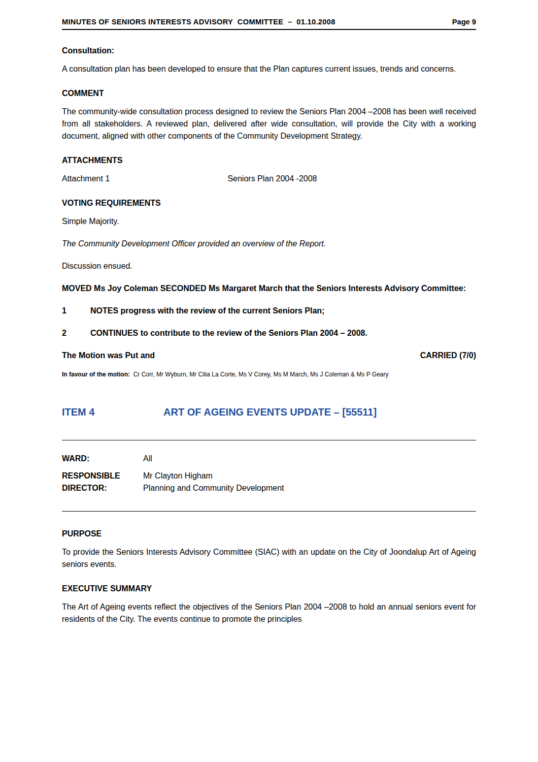MINUTES OF SENIORS INTERESTS ADVISORY COMMITTEE – 01.10.2008 Page 9
Consultation:
A consultation plan has been developed to ensure that the Plan captures current issues, trends and concerns.
COMMENT
The community-wide consultation process designed to review the Seniors Plan 2004 –2008 has been well received from all stakeholders. A reviewed plan, delivered after wide consultation, will provide the City with a working document, aligned with other components of the Community Development Strategy.
ATTACHMENTS
Attachment 1 Seniors Plan 2004 -2008
VOTING REQUIREMENTS
Simple Majority.
The Community Development Officer provided an overview of the Report.
Discussion ensued.
MOVED Ms Joy Coleman SECONDED Ms Margaret March that the Seniors Interests Advisory Committee:
1 NOTES progress with the review of the current Seniors Plan;
2 CONTINUES to contribute to the review of the Seniors Plan 2004 – 2008.
The Motion was Put and CARRIED (7/0)
In favour of the motion: Cr Corr, Mr Wyburn, Mr Cilia La Corte, Ms V Corey, Ms M March, Ms J Coleman & Ms P Geary
ITEM 4 ART OF AGEING EVENTS UPDATE – [55511]
| WARD: | All |
| RESPONSIBLE DIRECTOR: | Mr Clayton Higham Planning and Community Development |
PURPOSE
To provide the Seniors Interests Advisory Committee (SIAC) with an update on the City of Joondalup Art of Ageing seniors events.
EXECUTIVE SUMMARY
The Art of Ageing events reflect the objectives of the Seniors Plan 2004 –2008 to hold an annual seniors event for residents of the City. The events continue to promote the principles